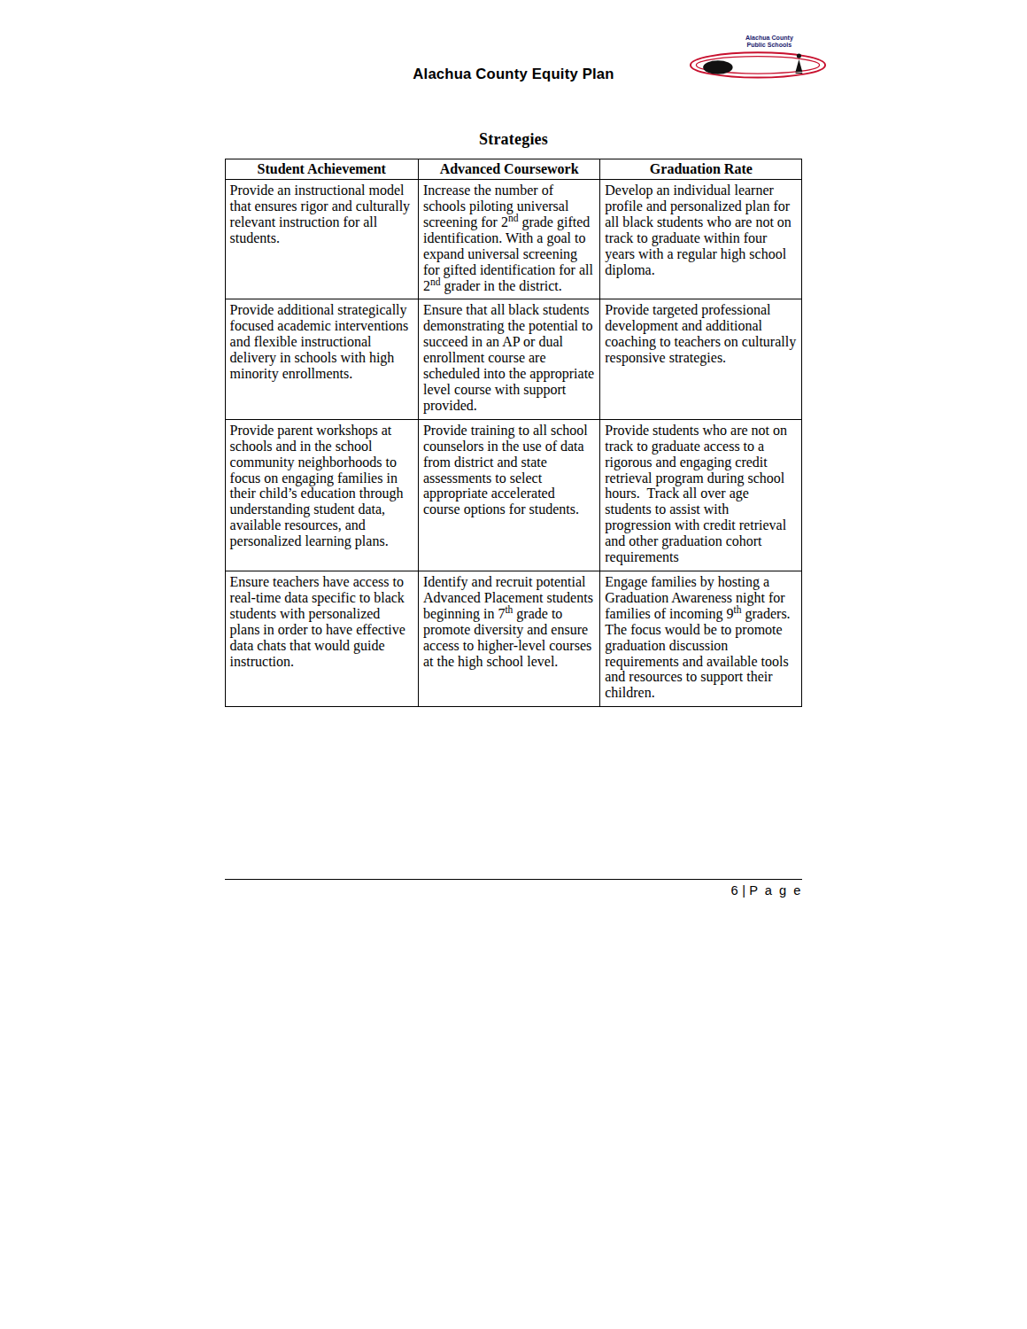Alachua County Equity Plan
Alachua County Public Schools
Strategies
| Student Achievement | Advanced Coursework | Graduation Rate |
| --- | --- | --- |
| Provide an instructional model that ensures rigor and culturally relevant instruction for all students. | Increase the number of schools piloting universal screening for 2 nd grade gifted identification. With a goal to expand universal screening for gifted identification for all 2 nd grader in the district. | Develop an individual learner profile and personalized plan for all black students who are not on track to graduate within four years with a regular high school diploma. |
| Provide additional strategically focused academic interventions and flexible instructional delivery in schools with high minority enrollments. | Ensure that all black students demonstrating the potential to succeed in an AP or dual enrollment course are scheduled into the appropriate level course with support provided. | Provide targeted professional development and additional coaching to teachers on culturally responsive strategies. |
| Provide parent workshops at schools and in the school community neighborhoods to focus on engaging families in their child’s education through understanding student data, available resources, and personalized learning plans. | Provide training to all school counselors in the use of data from district and state assessments to select appropriate accelerated course options for students. | Provide students who are not on track to graduate access to a rigorous and engaging credit retrieval program during school hours. Track all over age students to assist with progression with credit retrieval and other graduation cohort requirements |
| Ensure teachers have access to real-time data specific to black students with personalized plans in order to have effective data chats that would guide instruction. | Identify and recruit potential Advanced Placement students beginning in 7 th grade to promote diversity and ensure access to higher-level courses at the high school level. | Engage families by hosting a Graduation Awareness night for families of incoming 9 th graders. The focus would be to promote graduation discussion requirements and available tools and resources to support their children. |
6 | P a g e